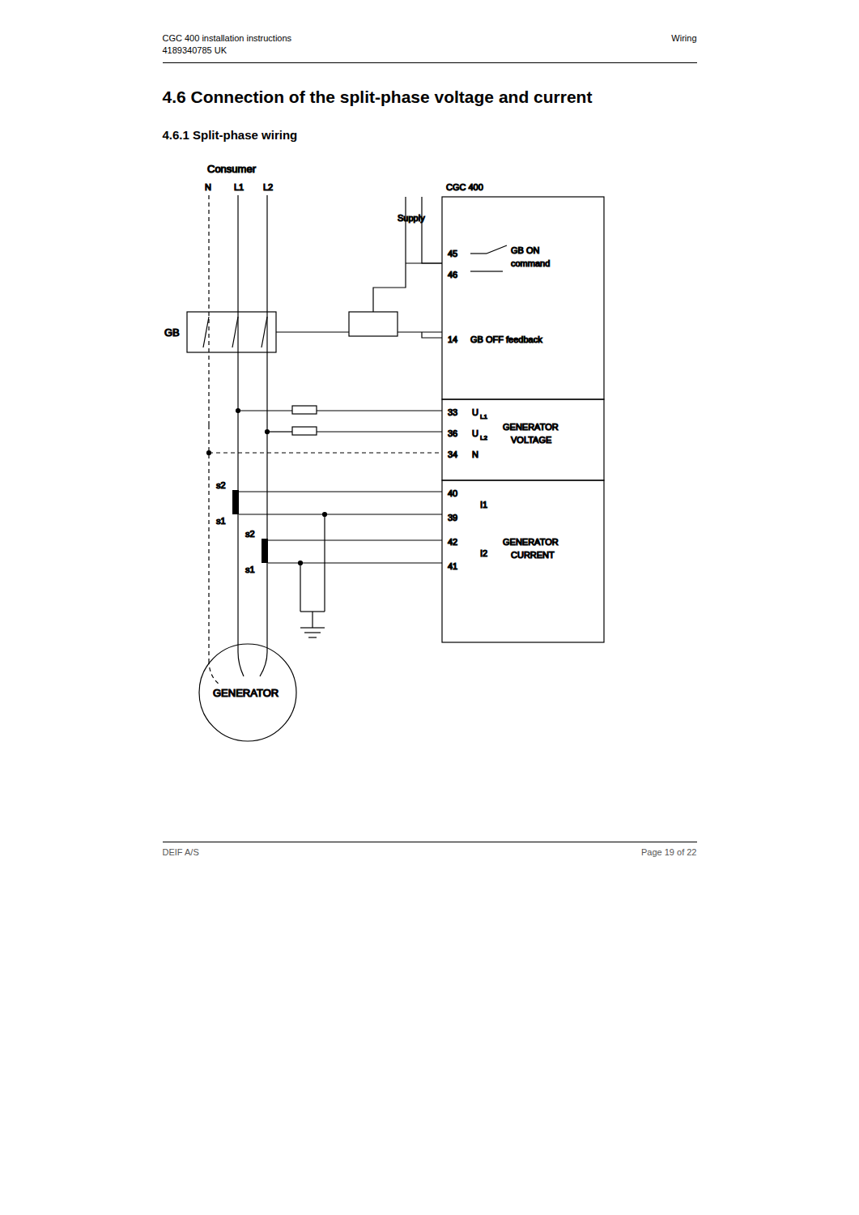CGC 400 installation instructions
4189340785 UK
Wiring
4.6 Connection of the split-phase voltage and current
4.6.1 Split-phase wiring
Consumer N L1 L2 CGC 400 Supply GB 45 46 GB ON command 14 GB OFF feedback 33 UL1 36 UL2 34 N GENERATOR VOLTAGE 40 39 42 41 I1 I2 GENERATOR CURRENT s2 s1 s2 s1 GENERATOR
DEIF A/S
Page 19 of 22